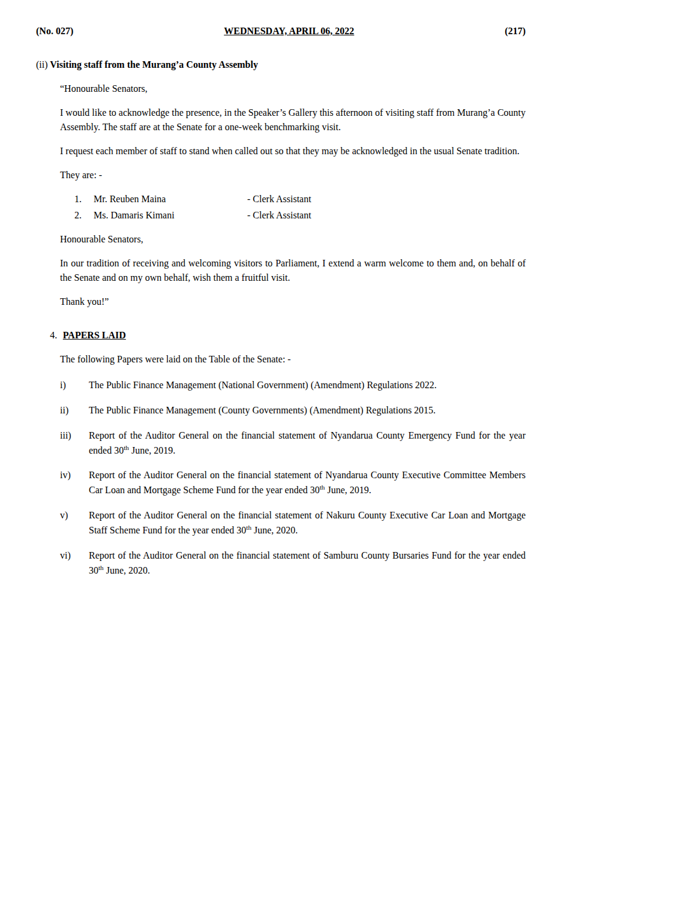(No. 027) WEDNESDAY, APRIL 06, 2022 (217)
(ii) Visiting staff from the Murang’a County Assembly
“Honourable Senators,
I would like to acknowledge the presence, in the Speaker’s Gallery this afternoon of visiting staff from Murang’a County Assembly. The staff are at the Senate for a one-week benchmarking visit.
I request each member of staff to stand when called out so that they may be acknowledged in the usual Senate tradition.
They are: -
1. Mr. Reuben Maina- Clerk Assistant
2. Ms. Damaris Kimani- Clerk Assistant
Honourable Senators,
In our tradition of receiving and welcoming visitors to Parliament, I extend a warm welcome to them and, on behalf of the Senate and on my own behalf, wish them a fruitful visit.
Thank you!”
4. PAPERS LAID
The following Papers were laid on the Table of the Senate: -
i) The Public Finance Management (National Government) (Amendment) Regulations 2022.
ii) The Public Finance Management (County Governments) (Amendment) Regulations 2015.
iii) Report of the Auditor General on the financial statement of Nyandarua County Emergency Fund for the year ended 30th June, 2019.
iv) Report of the Auditor General on the financial statement of Nyandarua County Executive Committee Members Car Loan and Mortgage Scheme Fund for the year ended 30th June, 2019.
v) Report of the Auditor General on the financial statement of Nakuru County Executive Car Loan and Mortgage Staff Scheme Fund for the year ended 30th June, 2020.
vi) Report of the Auditor General on the financial statement of Samburu County Bursaries Fund for the year ended 30th June, 2020.